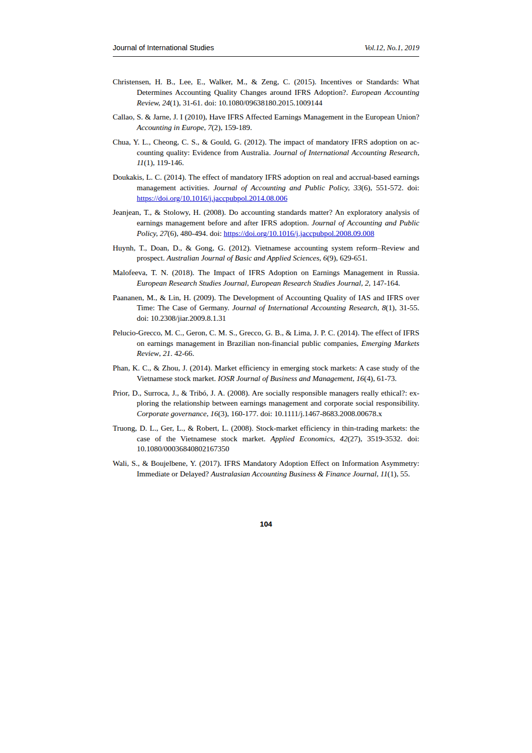Journal of International Studies Vol.12, No.1, 2019
Christensen, H. B., Lee, E., Walker, M., & Zeng, C. (2015). Incentives or Standards: What Determines Accounting Quality Changes around IFRS Adoption?. European Accounting Review, 24(1), 31-61. doi: 10.1080/09638180.2015.1009144
Callao, S. & Jarne, J. I (2010), Have IFRS Affected Earnings Management in the European Union? Accounting in Europe, 7(2), 159-189.
Chua, Y. L., Cheong, C. S., & Gould, G. (2012). The impact of mandatory IFRS adoption on accounting quality: Evidence from Australia. Journal of International Accounting Research, 11(1), 119-146.
Doukakis, L. C. (2014). The effect of mandatory IFRS adoption on real and accrual-based earnings management activities. Journal of Accounting and Public Policy, 33(6), 551-572. doi: https://doi.org/10.1016/j.jaccpubpol.2014.08.006
Jeanjean, T., & Stolowy, H. (2008). Do accounting standards matter? An exploratory analysis of earnings management before and after IFRS adoption. Journal of Accounting and Public Policy, 27(6), 480-494. doi: https://doi.org/10.1016/j.jaccpubpol.2008.09.008
Huynh, T., Doan, D., & Gong, G. (2012). Vietnamese accounting system reform–Review and prospect. Australian Journal of Basic and Applied Sciences, 6(9), 629-651.
Malofeeva, T. N. (2018). The Impact of IFRS Adoption on Earnings Management in Russia. European Research Studies Journal, European Research Studies Journal, 2, 147-164.
Paananen, M., & Lin, H. (2009). The Development of Accounting Quality of IAS and IFRS over Time: The Case of Germany. Journal of International Accounting Research, 8(1), 31-55. doi: 10.2308/jiar.2009.8.1.31
Pelucio-Grecco, M. C., Geron, C. M. S., Grecco, G. B., & Lima, J. P. C. (2014). The effect of IFRS on earnings management in Brazilian non-financial public companies, Emerging Markets Review, 21. 42-66.
Phan, K. C., & Zhou, J. (2014). Market efficiency in emerging stock markets: A case study of the Vietnamese stock market. IOSR Journal of Business and Management, 16(4), 61-73.
Prior, D., Surroca, J., & Tribó, J. A. (2008). Are socially responsible managers really ethical?: exploring the relationship between earnings management and corporate social responsibility. Corporate governance, 16(3), 160-177. doi: 10.1111/j.1467-8683.2008.00678.x
Truong, D. L., Ger, L., & Robert, L. (2008). Stock-market efficiency in thin-trading markets: the case of the Vietnamese stock market. Applied Economics, 42(27), 3519-3532. doi: 10.1080/00036840802167350
Wali, S., & Boujelbene, Y. (2017). IFRS Mandatory Adoption Effect on Information Asymmetry: Immediate or Delayed? Australasian Accounting Business & Finance Journal, 11(1), 55.
104